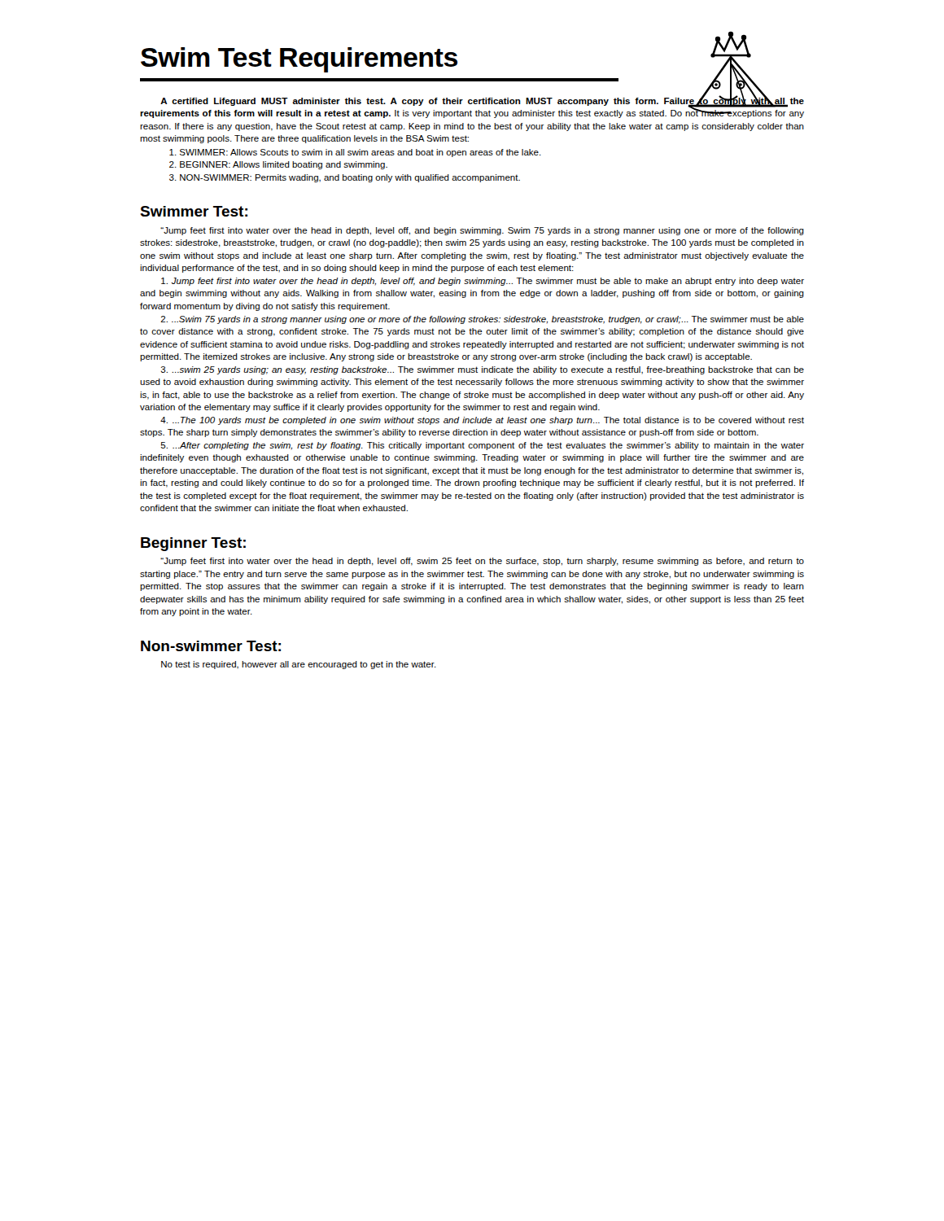Swim Test Requirements
A certified Lifeguard MUST administer this test. A copy of their certification MUST accompany this form. Failure to comply with all the requirements of this form will result in a retest at camp. It is very important that you administer this test exactly as stated. Do not make exceptions for any reason. If there is any question, have the Scout retest at camp. Keep in mind to the best of your ability that the lake water at camp is considerably colder than most swimming pools. There are three qualification levels in the BSA Swim test:
SWIMMER: Allows Scouts to swim in all swim areas and boat in open areas of the lake.
BEGINNER: Allows limited boating and swimming.
NON-SWIMMER: Permits wading, and boating only with qualified accompaniment.
Swimmer Test:
“Jump feet first into water over the head in depth, level off, and begin swimming. Swim 75 yards in a strong manner using one or more of the following strokes: sidestroke, breaststroke, trudgen, or crawl (no dog-paddle); then swim 25 yards using an easy, resting backstroke. The 100 yards must be completed in one swim without stops and include at least one sharp turn. After completing the swim, rest by floating.” The test administrator must objectively evaluate the individual performance of the test, and in so doing should keep in mind the purpose of each test element:
1. Jump feet first into water over the head in depth, level off, and begin swimming... The swimmer must be able to make an abrupt entry into deep water and begin swimming without any aids. Walking in from shallow water, easing in from the edge or down a ladder, pushing off from side or bottom, or gaining forward momentum by diving do not satisfy this requirement.
2. ...Swim 75 yards in a strong manner using one or more of the following strokes: sidestroke, breaststroke, trudgen, or crawl;... The swimmer must be able to cover distance with a strong, confident stroke. The 75 yards must not be the outer limit of the swimmer’s ability; completion of the distance should give evidence of sufficient stamina to avoid undue risks. Dog-paddling and strokes repeatedly interrupted and restarted are not sufficient; underwater swimming is not permitted. The itemized strokes are inclusive. Any strong side or breaststroke or any strong over-arm stroke (including the back crawl) is acceptable.
3. ...swim 25 yards using; an easy, resting backstroke... The swimmer must indicate the ability to execute a restful, free-breathing backstroke that can be used to avoid exhaustion during swimming activity. This element of the test necessarily follows the more strenuous swimming activity to show that the swimmer is, in fact, able to use the backstroke as a relief from exertion. The change of stroke must be accomplished in deep water without any push-off or other aid. Any variation of the elementary may suffice if it clearly provides opportunity for the swimmer to rest and regain wind.
4. ...The 100 yards must be completed in one swim without stops and include at least one sharp turn... The total distance is to be covered without rest stops. The sharp turn simply demonstrates the swimmer’s ability to reverse direction in deep water without assistance or push-off from side or bottom.
5. ...After completing the swim, rest by floating. This critically important component of the test evaluates the swimmer’s ability to maintain in the water indefinitely even though exhausted or otherwise unable to continue swimming. Treading water or swimming in place will further tire the swimmer and are therefore unacceptable. The duration of the float test is not significant, except that it must be long enough for the test administrator to determine that swimmer is, in fact, resting and could likely continue to do so for a prolonged time. The drown proofing technique may be sufficient if clearly restful, but it is not preferred. If the test is completed except for the float requirement, the swimmer may be re-tested on the floating only (after instruction) provided that the test administrator is confident that the swimmer can initiate the float when exhausted.
Beginner Test:
“Jump feet first into water over the head in depth, level off, swim 25 feet on the surface, stop, turn sharply, resume swimming as before, and return to starting place.” The entry and turn serve the same purpose as in the swimmer test. The swimming can be done with any stroke, but no underwater swimming is permitted. The stop assures that the swimmer can regain a stroke if it is interrupted. The test demonstrates that the beginning swimmer is ready to learn deepwater skills and has the minimum ability required for safe swimming in a confined area in which shallow water, sides, or other support is less than 25 feet from any point in the water.
Non-swimmer Test:
No test is required, however all are encouraged to get in the water.